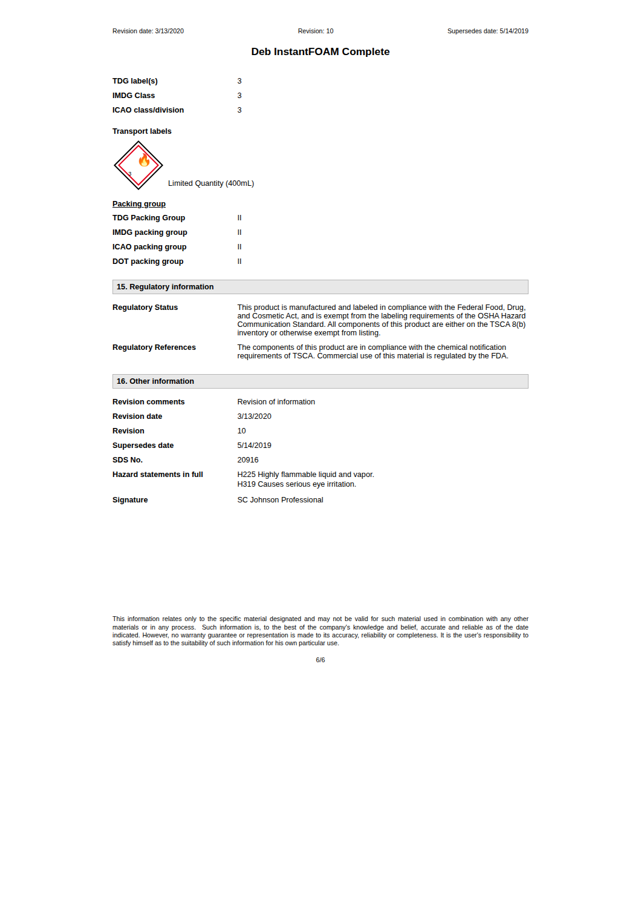Revision date: 3/13/2020
Revision: 10
Supersedes date: 5/14/2019
Deb InstantFOAM Complete
| TDG label(s) | 3 |
| IMDG Class | 3 |
| ICAO class/division | 3 |
Transport labels
🔥
3
Limited Quantity (400mL)
Packing group
| TDG Packing Group | II |
| IMDG packing group | II |
| ICAO packing group | II |
| DOT packing group | II |
15. Regulatory information
| Regulatory Status | This product is manufactured and labeled in compliance with the Federal Food, Drug, and Cosmetic Act, and is exempt from the labeling requirements of the OSHA Hazard Communication Standard. All components of this product are either on the TSCA 8(b) inventory or otherwise exempt from listing. |
| Regulatory References | The components of this product are in compliance with the chemical notification requirements of TSCA. Commercial use of this material is regulated by the FDA. |
16. Other information
| Revision comments | Revision of information |
| Revision date | 3/13/2020 |
| Revision | 10 |
| Supersedes date | 5/14/2019 |
| SDS No. | 20916 |
| Hazard statements in full | H225 Highly flammable liquid and vapor. H319 Causes serious eye irritation. |
| Signature | SC Johnson Professional |
This information relates only to the specific material designated and may not be valid for such material used in combination with any other materials or in any process. Such information is, to the best of the company's knowledge and belief, accurate and reliable as of the date indicated. However, no warranty guarantee or representation is made to its accuracy, reliability or completeness. It is the user's responsibility to satisfy himself as to the suitability of such information for his own particular use.
6/6